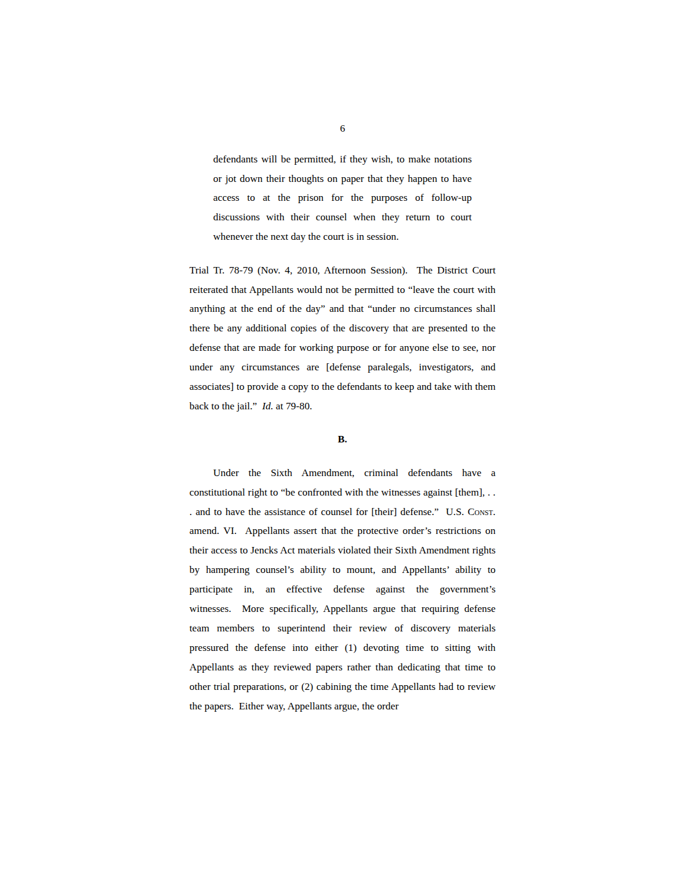6
defendants will be permitted, if they wish, to make notations or jot down their thoughts on paper that they happen to have access to at the prison for the purposes of follow-up discussions with their counsel when they return to court whenever the next day the court is in session.
Trial Tr. 78-79 (Nov. 4, 2010, Afternoon Session). The District Court reiterated that Appellants would not be permitted to “leave the court with anything at the end of the day” and that “under no circumstances shall there be any additional copies of the discovery that are presented to the defense that are made for working purpose or for anyone else to see, nor under any circumstances are [defense paralegals, investigators, and associates] to provide a copy to the defendants to keep and take with them back to the jail.” Id. at 79-80.
B.
Under the Sixth Amendment, criminal defendants have a constitutional right to “be confronted with the witnesses against [them], . . . and to have the assistance of counsel for [their] defense.” U.S. Const. amend. VI. Appellants assert that the protective order’s restrictions on their access to Jencks Act materials violated their Sixth Amendment rights by hampering counsel’s ability to mount, and Appellants’ ability to participate in, an effective defense against the government’s witnesses. More specifically, Appellants argue that requiring defense team members to superintend their review of discovery materials pressured the defense into either (1) devoting time to sitting with Appellants as they reviewed papers rather than dedicating that time to other trial preparations, or (2) cabining the time Appellants had to review the papers. Either way, Appellants argue, the order